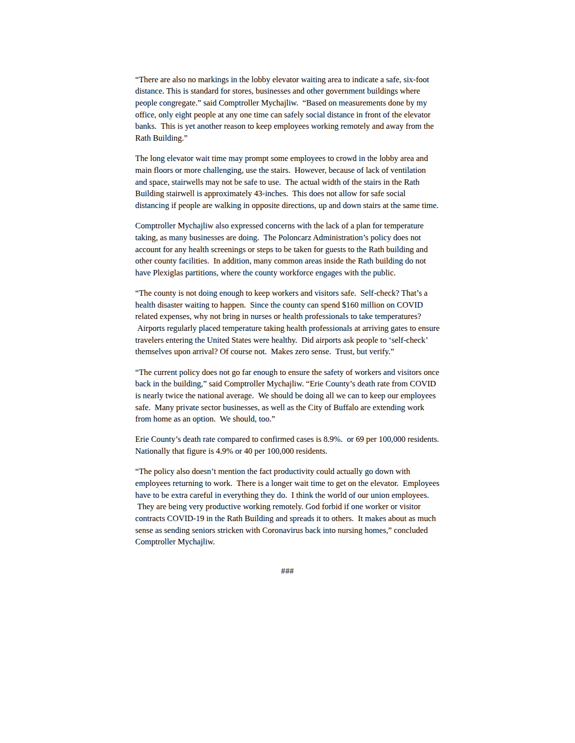“There are also no markings in the lobby elevator waiting area to indicate a safe, six-foot distance. This is standard for stores, businesses and other government buildings where people congregate.” said Comptroller Mychajliw. “Based on measurements done by my office, only eight people at any one time can safely social distance in front of the elevator banks. This is yet another reason to keep employees working remotely and away from the Rath Building.”
The long elevator wait time may prompt some employees to crowd in the lobby area and main floors or more challenging, use the stairs. However, because of lack of ventilation and space, stairwells may not be safe to use. The actual width of the stairs in the Rath Building stairwell is approximately 43-inches. This does not allow for safe social distancing if people are walking in opposite directions, up and down stairs at the same time.
Comptroller Mychajliw also expressed concerns with the lack of a plan for temperature taking, as many businesses are doing. The Poloncarz Administration’s policy does not account for any health screenings or steps to be taken for guests to the Rath building and other county facilities. In addition, many common areas inside the Rath building do not have Plexiglas partitions, where the county workforce engages with the public.
“The county is not doing enough to keep workers and visitors safe. Self-check? That’s a health disaster waiting to happen. Since the county can spend $160 million on COVID related expenses, why not bring in nurses or health professionals to take temperatures? Airports regularly placed temperature taking health professionals at arriving gates to ensure travelers entering the United States were healthy. Did airports ask people to ‘self-check’ themselves upon arrival? Of course not. Makes zero sense. Trust, but verify.”
“The current policy does not go far enough to ensure the safety of workers and visitors once back in the building,” said Comptroller Mychajliw. “Erie County’s death rate from COVID is nearly twice the national average. We should be doing all we can to keep our employees safe. Many private sector businesses, as well as the City of Buffalo are extending work from home as an option. We should, too.”
Erie County’s death rate compared to confirmed cases is 8.9%. or 69 per 100,000 residents. Nationally that figure is 4.9% or 40 per 100,000 residents.
“The policy also doesn’t mention the fact productivity could actually go down with employees returning to work. There is a longer wait time to get on the elevator. Employees have to be extra careful in everything they do. I think the world of our union employees. They are being very productive working remotely. God forbid if one worker or visitor contracts COVID-19 in the Rath Building and spreads it to others. It makes about as much sense as sending seniors stricken with Coronavirus back into nursing homes,” concluded Comptroller Mychajliw.
###